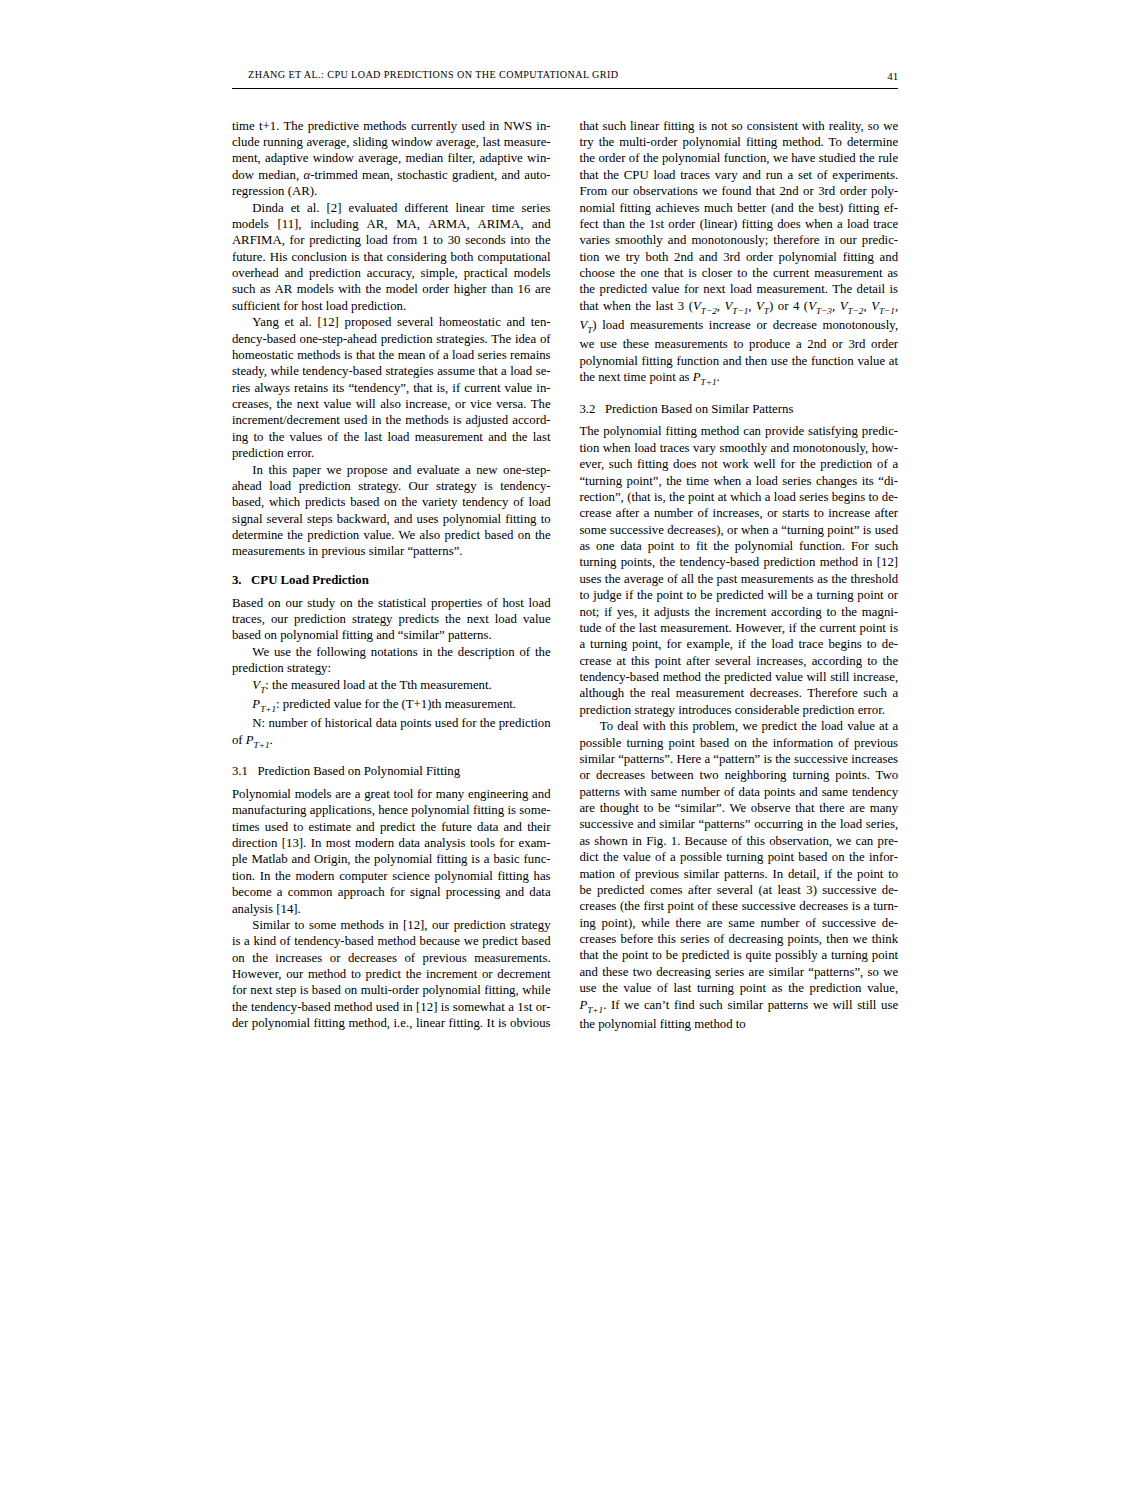41
Zhang et al.: CPU Load Predictions on the Computational Grid
time t+1. The predictive methods currently used in NWS include running average, sliding window average, last measurement, adaptive window average, median filter, adaptive window median, α-trimmed mean, stochastic gradient, and auto-regression (AR).
Dinda et al. [2] evaluated different linear time series models [11], including AR, MA, ARMA, ARIMA, and ARFIMA, for predicting load from 1 to 30 seconds into the future. His conclusion is that considering both computational overhead and prediction accuracy, simple, practical models such as AR models with the model order higher than 16 are sufficient for host load prediction.
Yang et al. [12] proposed several homeostatic and tendency-based one-step-ahead prediction strategies. The idea of homeostatic methods is that the mean of a load series remains steady, while tendency-based strategies assume that a load series always retains its “tendency”, that is, if current value increases, the next value will also increase, or vice versa. The increment/decrement used in the methods is adjusted according to the values of the last load measurement and the last prediction error.
In this paper we propose and evaluate a new one-step-ahead load prediction strategy. Our strategy is tendency-based, which predicts based on the variety tendency of load signal several steps backward, and uses polynomial fitting to determine the prediction value. We also predict based on the measurements in previous similar “patterns”.
3. CPU Load Prediction
Based on our study on the statistical properties of host load traces, our prediction strategy predicts the next load value based on polynomial fitting and “similar” patterns.
We use the following notations in the description of the prediction strategy:
VT: the measured load at the Tth measurement.
PT+1: predicted value for the (T+1)th measurement.
N: number of historical data points used for the prediction of PT+1.
3.1 Prediction Based on Polynomial Fitting
Polynomial models are a great tool for many engineering and manufacturing applications, hence polynomial fitting is sometimes used to estimate and predict the future data and their direction [13]. In most modern data analysis tools for example Matlab and Origin, the polynomial fitting is a basic function. In the modern computer science polynomial fitting has become a common approach for signal processing and data analysis [14].
Similar to some methods in [12], our prediction strategy is a kind of tendency-based method because we predict based on the increases or decreases of previous measurements. However, our method to predict the increment or decrement for next step is based on multi-order polynomial fitting, while the tendency-based method used in [12] is somewhat a 1st order polynomial fitting method, i.e., linear fitting. It is obvious that such linear fitting is not so consistent with reality, so we try the multi-order polynomial fitting method. To determine the order of the polynomial function, we have studied the rule that the CPU load traces vary and run a set of experiments. From our observations we found that 2nd or 3rd order polynomial fitting achieves much better (and the best) fitting effect than the 1st order (linear) fitting does when a load trace varies smoothly and monotonously; therefore in our prediction we try both 2nd and 3rd order polynomial fitting and choose the one that is closer to the current measurement as the predicted value for next load measurement. The detail is that when the last 3 (VT−2, VT−1, VT) or 4 (VT−3, VT−2, VT−1, VT) load measurements increase or decrease monotonously, we use these measurements to produce a 2nd or 3rd order polynomial fitting function and then use the function value at the next time point as PT+1.
3.2 Prediction Based on Similar Patterns
The polynomial fitting method can provide satisfying prediction when load traces vary smoothly and monotonously, however, such fitting does not work well for the prediction of a “turning point”, the time when a load series changes its “direction”, (that is, the point at which a load series begins to decrease after a number of increases, or starts to increase after some successive decreases), or when a “turning point” is used as one data point to fit the polynomial function. For such turning points, the tendency-based prediction method in [12] uses the average of all the past measurements as the threshold to judge if the point to be predicted will be a turning point or not; if yes, it adjusts the increment according to the magnitude of the last measurement. However, if the current point is a turning point, for example, if the load trace begins to decrease at this point after several increases, according to the tendency-based method the predicted value will still increase, although the real measurement decreases. Therefore such a prediction strategy introduces considerable prediction error.
To deal with this problem, we predict the load value at a possible turning point based on the information of previous similar “patterns”. Here a “pattern” is the successive increases or decreases between two neighboring turning points. Two patterns with same number of data points and same tendency are thought to be “similar”. We observe that there are many successive and similar “patterns” occurring in the load series, as shown in Fig. 1. Because of this observation, we can predict the value of a possible turning point based on the information of previous similar patterns. In detail, if the point to be predicted comes after several (at least 3) successive decreases (the first point of these successive decreases is a turning point), while there are same number of successive decreases before this series of decreasing points, then we think that the point to be predicted is quite possibly a turning point and these two decreasing series are similar “patterns”, so we use the value of last turning point as the prediction value, PT+1. If we can’t find such similar patterns we will still use the polynomial fitting method to